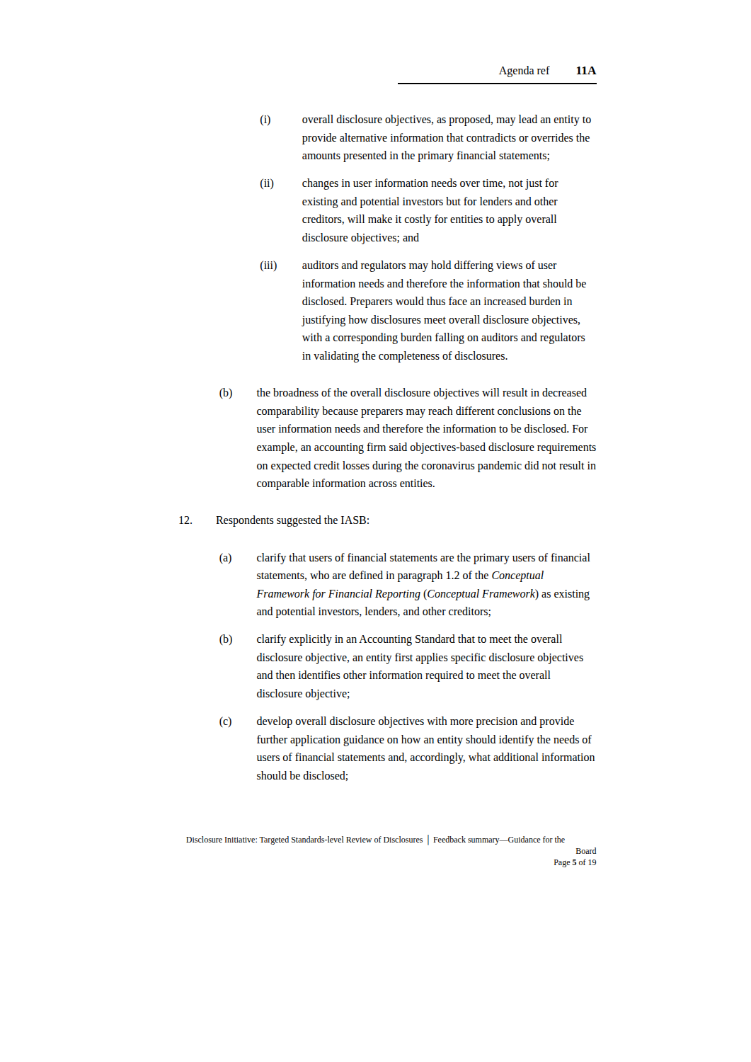Agenda ref 11A
| (i) | overall disclosure objectives, as proposed, may lead an entity to provide alternative information that contradicts or overrides the amounts presented in the primary financial statements; |
| (ii) | changes in user information needs over time, not just for existing and potential investors but for lenders and other creditors, will make it costly for entities to apply overall disclosure objectives; and |
| (iii) | auditors and regulators may hold differing views of user information needs and therefore the information that should be disclosed. Preparers would thus face an increased burden in justifying how disclosures meet overall disclosure objectives, with a corresponding burden falling on auditors and regulators in validating the completeness of disclosures. |
| (b) | the broadness of the overall disclosure objectives will result in decreased comparability because preparers may reach different conclusions on the user information needs and therefore the information to be disclosed. For example, an accounting firm said objectives-based disclosure requirements on expected credit losses during the coronavirus pandemic did not result in comparable information across entities. |
| 12. | Respondents suggested the IASB: |
| (a) | clarify that users of financial statements are the primary users of financial statements, who are defined in paragraph 1.2 of the Conceptual Framework for Financial Reporting ( Conceptual Framework ) as existing and potential investors, lenders, and other creditors; |
| (b) | clarify explicitly in an Accounting Standard that to meet the overall disclosure objective, an entity first applies specific disclosure objectives and then identifies other information required to meet the overall disclosure objective; |
| (c) | develop overall disclosure objectives with more precision and provide further application guidance on how an entity should identify the needs of users of financial statements and, accordingly, what additional information should be disclosed; |
Disclosure Initiative: Targeted Standards-level Review of Disclosures │ Feedback summary—Guidance for the
Board
Page 5 of 19